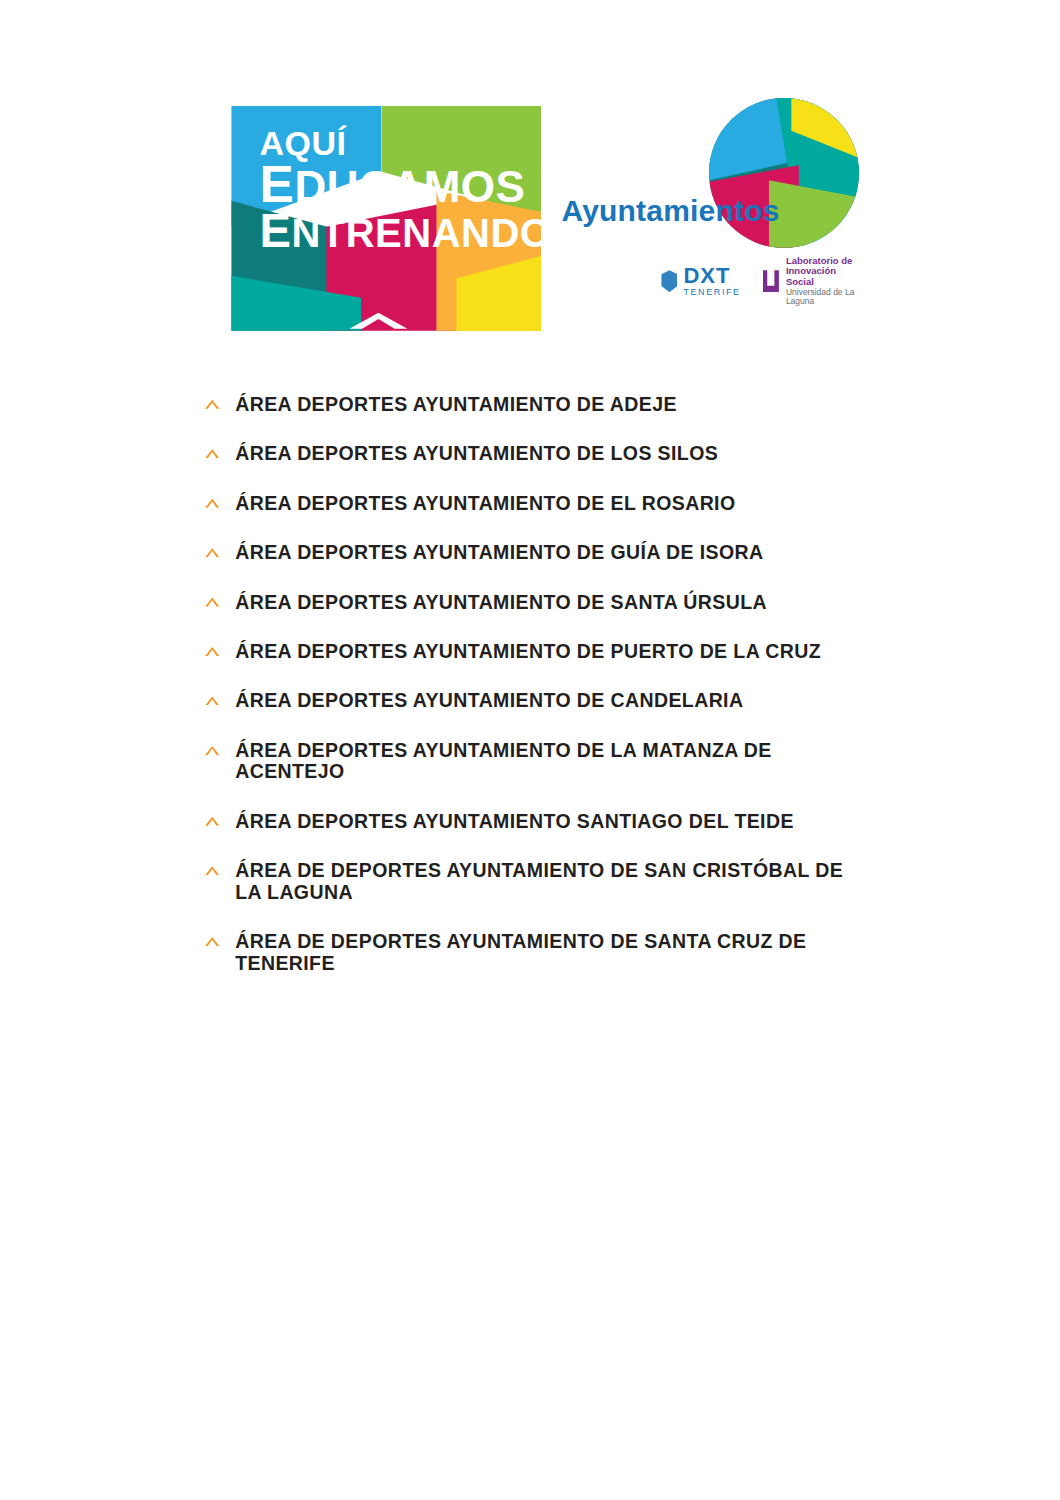AQUÍ EDUCAMOS ENTRENANDO
Ayuntamientos
DXT TENERIFE
Laboratorio de Innovación Social Universidad de La Laguna
Área Deportes Ayuntamiento de Adeje
Área Deportes Ayuntamiento de Los Silos
Área Deportes Ayuntamiento de El Rosario
Área Deportes Ayuntamiento de Guía de Isora
Área Deportes Ayuntamiento de Santa Úrsula
Área Deportes Ayuntamiento de Puerto de la Cruz
Área Deportes Ayuntamiento de Candelaria
Área Deportes Ayuntamiento de La Matanza de Acentejo
Área Deportes Ayuntamiento Santiago del Teide
Área de Deportes Ayuntamiento de San Cristóbal de La Laguna
Área de Deportes Ayuntamiento de Santa Cruz de Tenerife